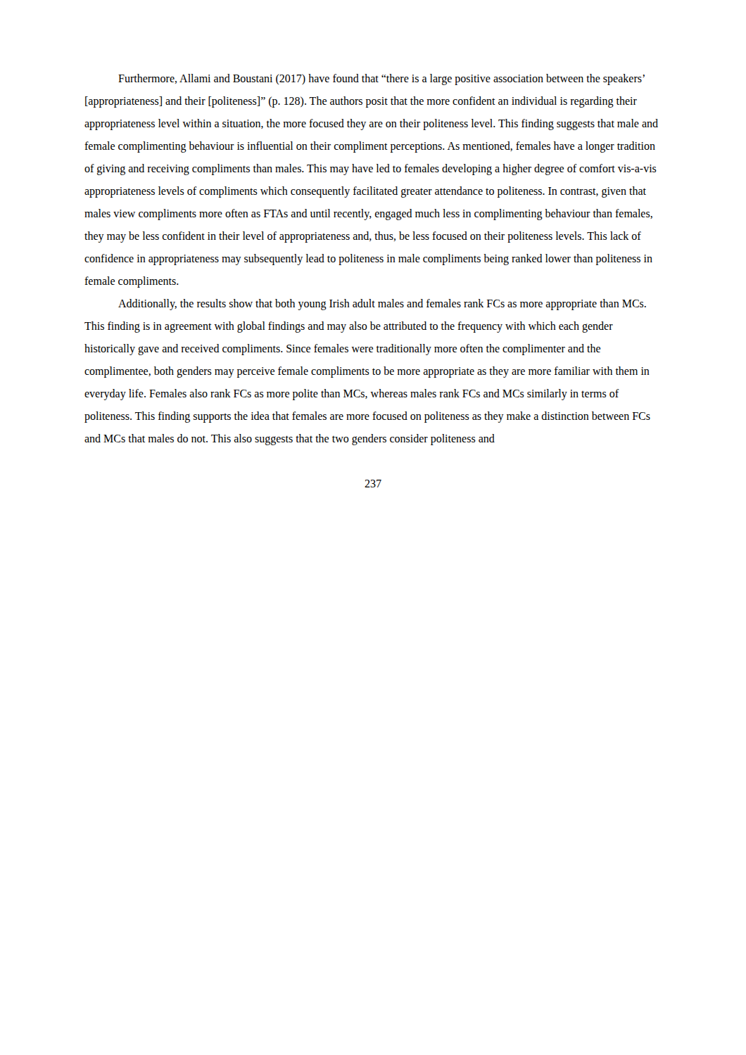Furthermore, Allami and Boustani (2017) have found that “there is a large positive association between the speakers’ [appropriateness] and their [politeness]” (p. 128). The authors posit that the more confident an individual is regarding their appropriateness level within a situation, the more focused they are on their politeness level. This finding suggests that male and female complimenting behaviour is influential on their compliment perceptions. As mentioned, females have a longer tradition of giving and receiving compliments than males. This may have led to females developing a higher degree of comfort vis-a-vis appropriateness levels of compliments which consequently facilitated greater attendance to politeness. In contrast, given that males view compliments more often as FTAs and until recently, engaged much less in complimenting behaviour than females, they may be less confident in their level of appropriateness and, thus, be less focused on their politeness levels. This lack of confidence in appropriateness may subsequently lead to politeness in male compliments being ranked lower than politeness in female compliments.
Additionally, the results show that both young Irish adult males and females rank FCs as more appropriate than MCs. This finding is in agreement with global findings and may also be attributed to the frequency with which each gender historically gave and received compliments. Since females were traditionally more often the complimenter and the complimentee, both genders may perceive female compliments to be more appropriate as they are more familiar with them in everyday life. Females also rank FCs as more polite than MCs, whereas males rank FCs and MCs similarly in terms of politeness. This finding supports the idea that females are more focused on politeness as they make a distinction between FCs and MCs that males do not. This also suggests that the two genders consider politeness and
237